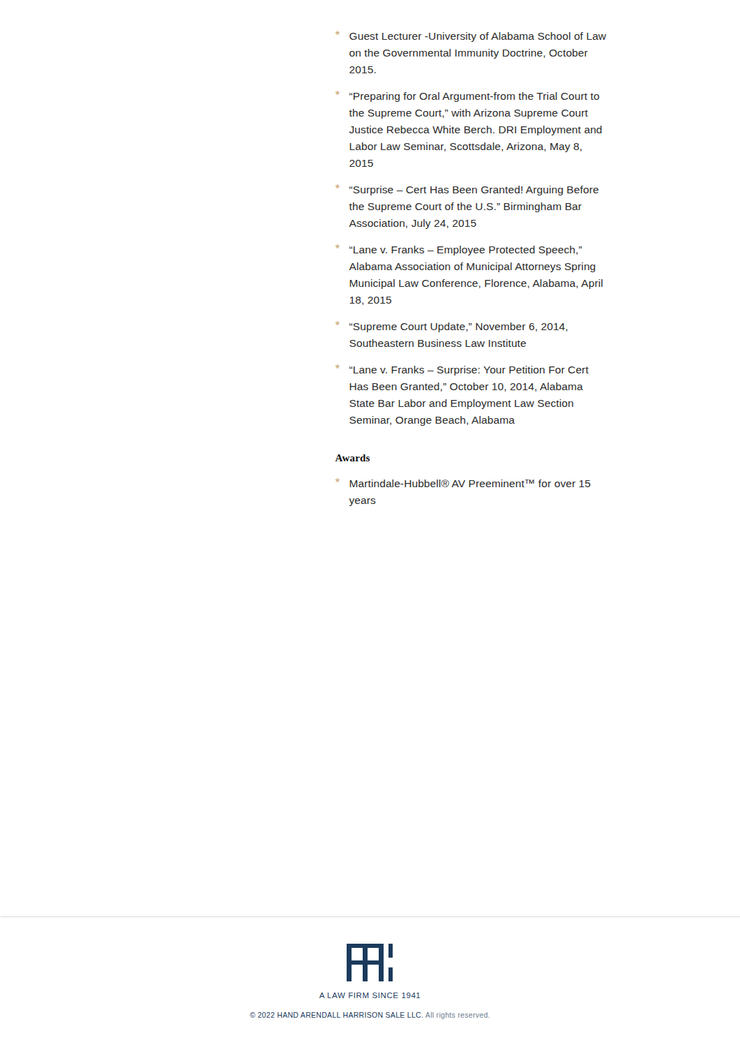Guest Lecturer -University of Alabama School of Law on the Governmental Immunity Doctrine, October 2015.
“Preparing for Oral Argument-from the Trial Court to the Supreme Court,” with Arizona Supreme Court Justice Rebecca White Berch. DRI Employment and Labor Law Seminar, Scottsdale, Arizona, May 8, 2015
“Surprise – Cert Has Been Granted! Arguing Before the Supreme Court of the U.S.” Birmingham Bar Association, July 24, 2015
“Lane v. Franks – Employee Protected Speech,” Alabama Association of Municipal Attorneys Spring Municipal Law Conference, Florence, Alabama, April 18, 2015
“Supreme Court Update,” November 6, 2014, Southeastern Business Law Institute
“Lane v. Franks – Surprise: Your Petition For Cert Has Been Granted,” October 10, 2014, Alabama State Bar Labor and Employment Law Section Seminar, Orange Beach, Alabama
Awards
Martindale-Hubbell® AV Preeminent™ for over 15 years
A Law Firm Since 1941
© 2022 HAND ARENDALL HARRISON SALE LLC. All rights reserved.